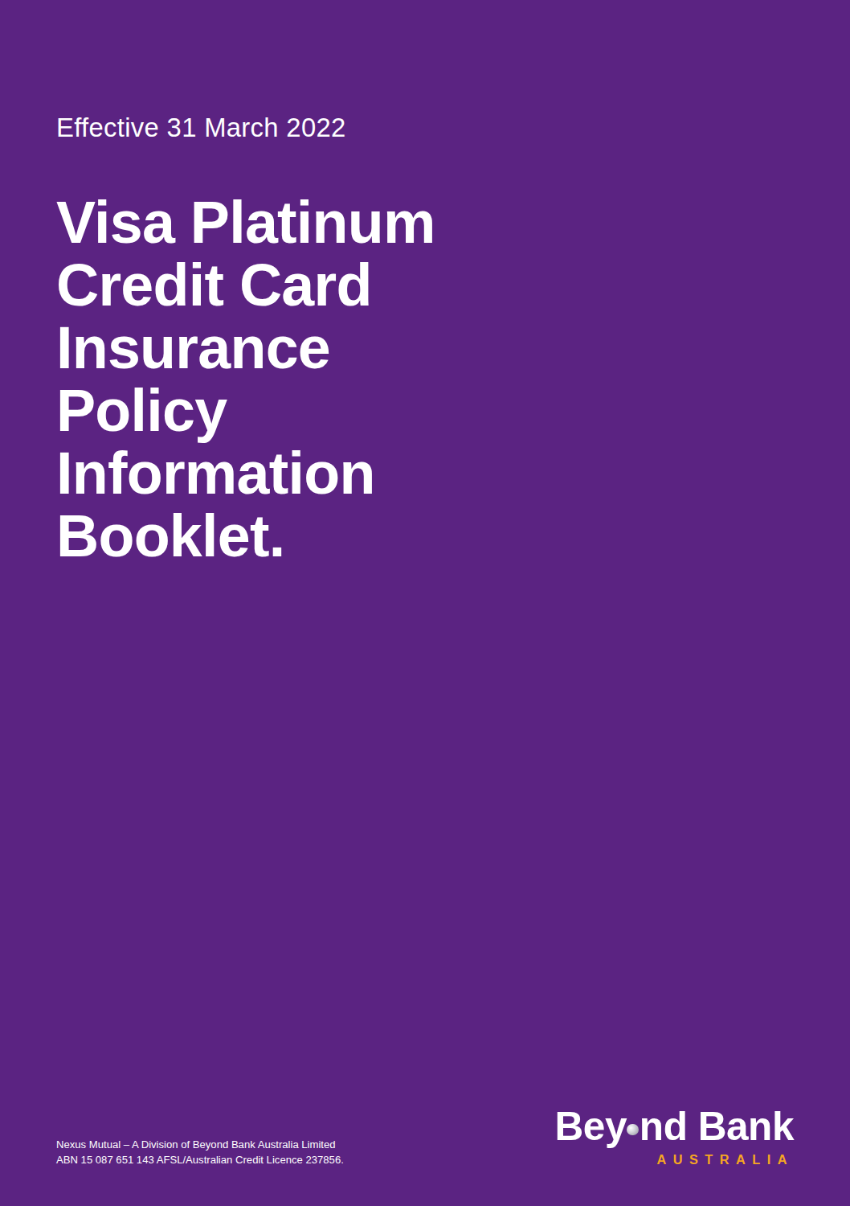Effective 31 March 2022
Visa Platinum Credit Card Insurance Policy Information Booklet.
Nexus Mutual – A Division of Beyond Bank Australia Limited
ABN 15 087 651 143 AFSL/Australian Credit Licence 237856.
Bey nd Bank
Australia